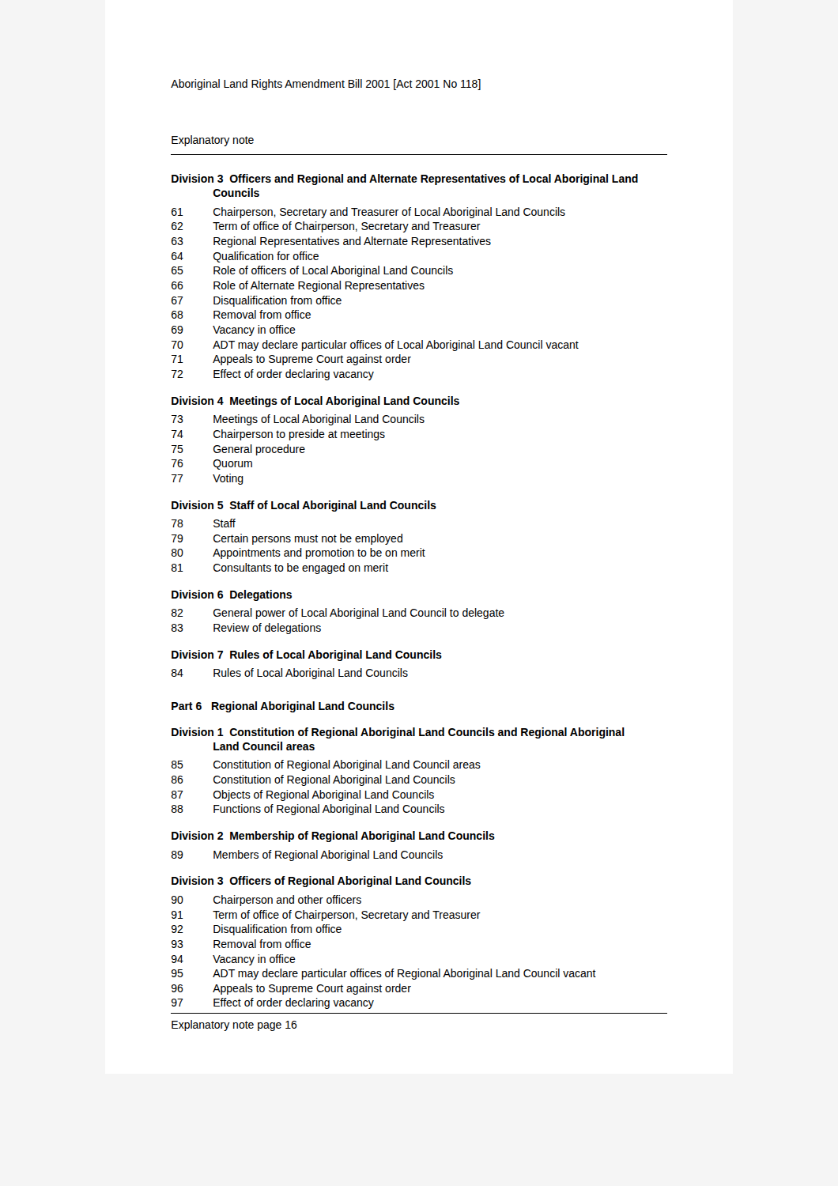Aboriginal Land Rights Amendment Bill 2001 [Act 2001 No 118]
Explanatory note
Division 3 Officers and Regional and Alternate Representatives of Local Aboriginal Land Councils
| 61 | Chairperson, Secretary and Treasurer of Local Aboriginal Land Councils |
| 62 | Term of office of Chairperson, Secretary and Treasurer |
| 63 | Regional Representatives and Alternate Representatives |
| 64 | Qualification for office |
| 65 | Role of officers of Local Aboriginal Land Councils |
| 66 | Role of Alternate Regional Representatives |
| 67 | Disqualification from office |
| 68 | Removal from office |
| 69 | Vacancy in office |
| 70 | ADT may declare particular offices of Local Aboriginal Land Council vacant |
| 71 | Appeals to Supreme Court against order |
| 72 | Effect of order declaring vacancy |
Division 4 Meetings of Local Aboriginal Land Councils
| 73 | Meetings of Local Aboriginal Land Councils |
| 74 | Chairperson to preside at meetings |
| 75 | General procedure |
| 76 | Quorum |
| 77 | Voting |
Division 5 Staff of Local Aboriginal Land Councils
| 78 | Staff |
| 79 | Certain persons must not be employed |
| 80 | Appointments and promotion to be on merit |
| 81 | Consultants to be engaged on merit |
Division 6 Delegations
| 82 | General power of Local Aboriginal Land Council to delegate |
| 83 | Review of delegations |
Division 7 Rules of Local Aboriginal Land Councils
| 84 | Rules of Local Aboriginal Land Councils |
Part 6 Regional Aboriginal Land Councils
Division 1 Constitution of Regional Aboriginal Land Councils and Regional Aboriginal Land Council areas
| 85 | Constitution of Regional Aboriginal Land Council areas |
| 86 | Constitution of Regional Aboriginal Land Councils |
| 87 | Objects of Regional Aboriginal Land Councils |
| 88 | Functions of Regional Aboriginal Land Councils |
Division 2 Membership of Regional Aboriginal Land Councils
| 89 | Members of Regional Aboriginal Land Councils |
Division 3 Officers of Regional Aboriginal Land Councils
| 90 | Chairperson and other officers |
| 91 | Term of office of Chairperson, Secretary and Treasurer |
| 92 | Disqualification from office |
| 93 | Removal from office |
| 94 | Vacancy in office |
| 95 | ADT may declare particular offices of Regional Aboriginal Land Council vacant |
| 96 | Appeals to Supreme Court against order |
| 97 | Effect of order declaring vacancy |
Explanatory note page 16